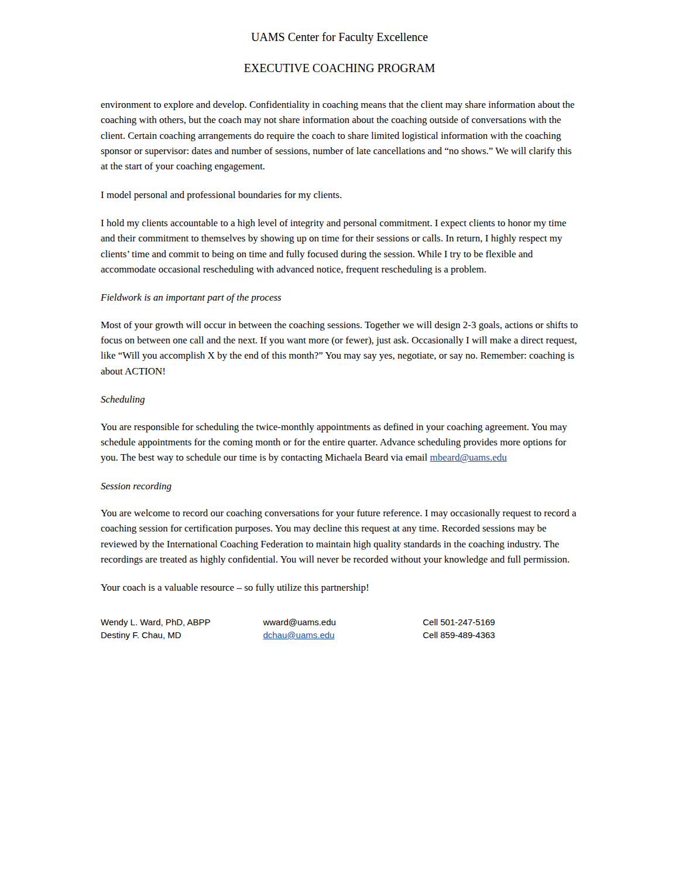UAMS Center for Faculty Excellence
EXECUTIVE COACHING PROGRAM
environment to explore and develop. Confidentiality in coaching means that the client may share information about the coaching with others, but the coach may not share information about the coaching outside of conversations with the client. Certain coaching arrangements do require the coach to share limited logistical information with the coaching sponsor or supervisor: dates and number of sessions, number of late cancellations and “no shows.” We will clarify this at the start of your coaching engagement.
I model personal and professional boundaries for my clients.
I hold my clients accountable to a high level of integrity and personal commitment. I expect clients to honor my time and their commitment to themselves by showing up on time for their sessions or calls. In return, I highly respect my clients’ time and commit to being on time and fully focused during the session. While I try to be flexible and accommodate occasional rescheduling with advanced notice, frequent rescheduling is a problem.
Fieldwork is an important part of the process
Most of your growth will occur in between the coaching sessions. Together we will design 2-3 goals, actions or shifts to focus on between one call and the next. If you want more (or fewer), just ask. Occasionally I will make a direct request, like “Will you accomplish X by the end of this month?” You may say yes, negotiate, or say no. Remember: coaching is about ACTION!
Scheduling
You are responsible for scheduling the twice-monthly appointments as defined in your coaching agreement. You may schedule appointments for the coming month or for the entire quarter. Advance scheduling provides more options for you. The best way to schedule our time is by contacting Michaela Beard via email mbeard@uams.edu
Session recording
You are welcome to record our coaching conversations for your future reference. I may occasionally request to record a coaching session for certification purposes. You may decline this request at any time. Recorded sessions may be reviewed by the International Coaching Federation to maintain high quality standards in the coaching industry. The recordings are treated as highly confidential. You will never be recorded without your knowledge and full permission.
Your coach is a valuable resource – so fully utilize this partnership!
| Wendy L. Ward, PhD, ABPP | wward@uams.edu | Cell 501-247-5169 |
| Destiny F. Chau, MD | dchau@uams.edu | Cell 859-489-4363 |